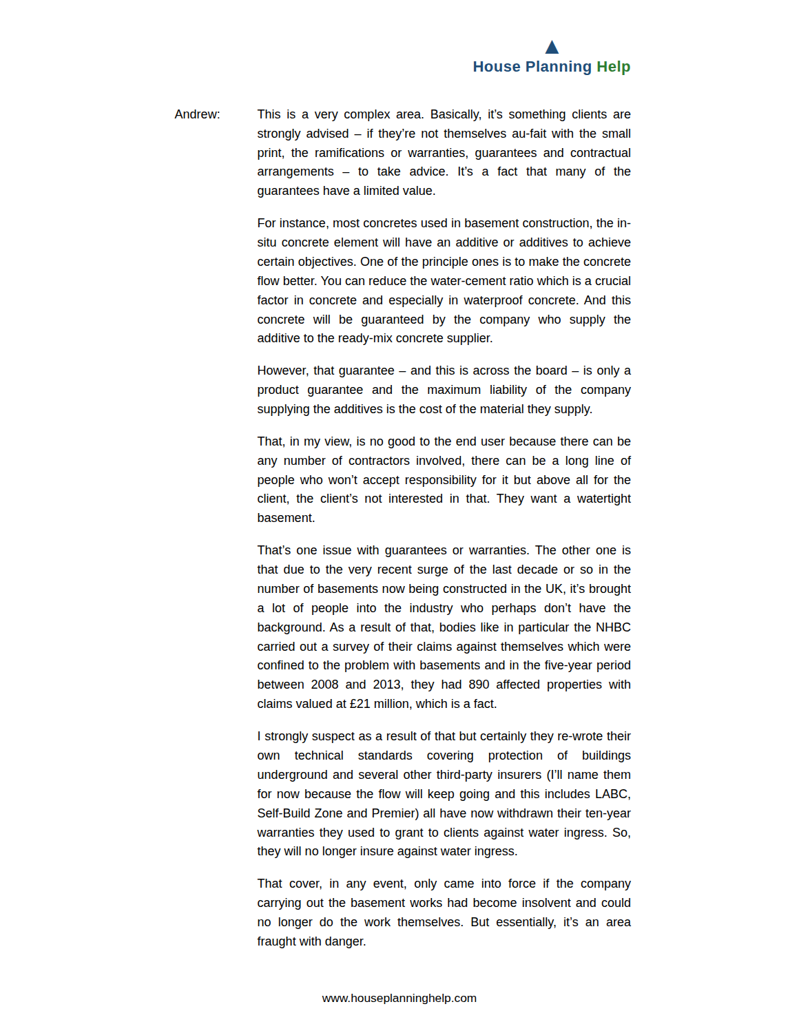▲
House Planning Help
Andrew:
This is a very complex area. Basically, it’s something clients are strongly advised – if they’re not themselves au-fait with the small print, the ramifications or warranties, guarantees and contractual arrangements – to take advice. It’s a fact that many of the guarantees have a limited value.
For instance, most concretes used in basement construction, the in-situ concrete element will have an additive or additives to achieve certain objectives. One of the principle ones is to make the concrete flow better. You can reduce the water-cement ratio which is a crucial factor in concrete and especially in waterproof concrete. And this concrete will be guaranteed by the company who supply the additive to the ready-mix concrete supplier.
However, that guarantee – and this is across the board – is only a product guarantee and the maximum liability of the company supplying the additives is the cost of the material they supply.
That, in my view, is no good to the end user because there can be any number of contractors involved, there can be a long line of people who won’t accept responsibility for it but above all for the client, the client’s not interested in that. They want a watertight basement.
That’s one issue with guarantees or warranties. The other one is that due to the very recent surge of the last decade or so in the number of basements now being constructed in the UK, it’s brought a lot of people into the industry who perhaps don’t have the background. As a result of that, bodies like in particular the NHBC carried out a survey of their claims against themselves which were confined to the problem with basements and in the five-year period between 2008 and 2013, they had 890 affected properties with claims valued at £21 million, which is a fact.
I strongly suspect as a result of that but certainly they re-wrote their own technical standards covering protection of buildings underground and several other third-party insurers (I’ll name them for now because the flow will keep going and this includes LABC, Self-Build Zone and Premier) all have now withdrawn their ten-year warranties they used to grant to clients against water ingress. So, they will no longer insure against water ingress.
That cover, in any event, only came into force if the company carrying out the basement works had become insolvent and could no longer do the work themselves. But essentially, it’s an area fraught with danger.
www.houseplanninghelp.com